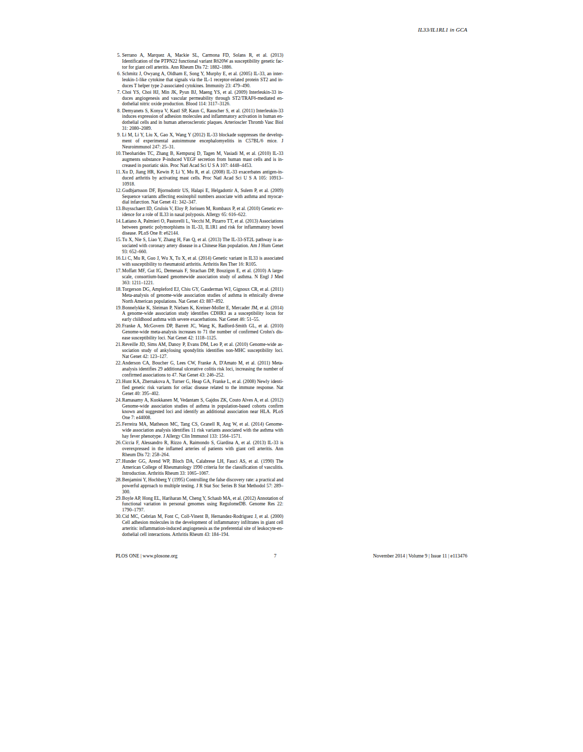IL33/IL1RL1 in GCA
5. Serrano A, Marquez A, Mackie SL, Carmona FD, Solans R, et al. (2013) Identification of the PTPN22 functional variant R620W as susceptibility genetic factor for giant cell arteritis. Ann Rheum Dis 72: 1882–1886.
6. Schmitz J, Owyang A, Oldham E, Song Y, Murphy E, et al. (2005) IL-33, an interleukin-1-like cytokine that signals via the IL-1 receptor-related protein ST2 and induces T helper type 2-associated cytokines. Immunity 23: 479–490.
7. Choi YS, Choi HJ, Min JK, Pyun BJ, Maeng YS, et al. (2009) Interleukin-33 induces angiogenesis and vascular permeability through ST2/TRAF6-mediated endothelial nitric oxide production. Blood 114: 3117–3126.
8. Demyanets S, Konya V, Kastl SP, Kaun C, Rauscher S, et al. (2011) Interleukin-33 induces expression of adhesion molecules and inflammatory activation in human endothelial cells and in human atherosclerotic plaques. Arterioscler Thromb Vasc Biol 31: 2080–2089.
9. Li M, Li Y, Liu X, Gao X, Wang Y (2012) IL-33 blockade suppresses the development of experimental autoimmune encephalomyelitis in C57BL/6 mice. J Neuroimmunol 247: 25–31.
10. Theoharides TC, Zhang B, Kempuraj D, Tagen M, Vasiadi M, et al. (2010) IL-33 augments substance P-induced VEGF secretion from human mast cells and is increased in psoriatic skin. Proc Natl Acad Sci U S A 107: 4448–4453.
11. Xu D, Jiang HR, Kewin P, Li Y, Mu R, et al. (2008) IL-33 exacerbates antigen-induced arthritis by activating mast cells. Proc Natl Acad Sci U S A 105: 10913–10918.
12. Gudbjartsson DF, Bjornsdottir US, Halapi E, Helgadottir A, Sulem P, et al. (2009) Sequence variants affecting eosinophil numbers associate with asthma and myocardial infarction. Nat Genet 41: 342–347.
13. Buysschaert ID, Grulois V, Eloy P, Jorissen M, Rombaux P, et al. (2010) Genetic evidence for a role of IL33 in nasal polyposis. Allergy 65: 616–622.
14. Latiano A, Palmieri O, Pastorelli L, Vecchi M, Pizarro TT, et al. (2013) Associations between genetic polymorphisms in IL-33, IL1R1 and risk for inflammatory bowel disease. PLoS One 8: e62144.
15. Tu X, Nie S, Liao Y, Zhang H, Fan Q, et al. (2013) The IL-33-ST2L pathway is associated with coronary artery disease in a Chinese Han population. Am J Hum Genet 93: 652–660.
16. Li C, Mu R, Guo J, Wu X, Tu X, et al. (2014) Genetic variant in IL33 is associated with susceptibility to rheumatoid arthritis. Arthritis Res Ther 16: R105.
17. Moffatt MF, Gut IG, Demenais F, Strachan DP, Bouzigon E, et al. (2010) A large-scale, consortium-based genomewide association study of asthma. N Engl J Med 363: 1211–1221.
18. Torgerson DG, Ampleford EJ, Chiu GY, Gauderman WJ, Gignoux CR, et al. (2011) Meta-analysis of genome-wide association studies of asthma in ethnically diverse North American populations. Nat Genet 43: 887–892.
19. Bonnelykke K, Sleiman P, Nielsen K, Kreiner-Moller E, Mercader JM, et al. (2014) A genome-wide association study identifies CDHR3 as a susceptibility locus for early childhood asthma with severe exacerbations. Nat Genet 46: 51–55.
20. Franke A, McGovern DP, Barrett JC, Wang K, Radford-Smith GL, et al. (2010) Genome-wide meta-analysis increases to 71 the number of confirmed Crohn's disease susceptibility loci. Nat Genet 42: 1118–1125.
21. Reveille JD, Sims AM, Danoy P, Evans DM, Leo P, et al. (2010) Genome-wide association study of ankylosing spondylitis identifies non-MHC susceptibility loci. Nat Genet 42: 123–127.
22. Anderson CA, Boucher G, Lees CW, Franke A, D'Amato M, et al. (2011) Meta-analysis identifies 29 additional ulcerative colitis risk loci, increasing the number of confirmed associations to 47. Nat Genet 43: 246–252.
23. Hunt KA, Zhernakova A, Turner G, Heap GA, Franke L, et al. (2008) Newly identified genetic risk variants for celiac disease related to the immune response. Nat Genet 40: 395–402.
24. Ramasamy A, Kuokkanen M, Vedantam S, Gajdos ZK, Couto Alves A, et al. (2012) Genome-wide association studies of asthma in population-based cohorts confirm known and suggested loci and identify an additional association near HLA. PLoS One 7: e44008.
25. Ferreira MA, Matheson MC, Tang CS, Granell R, Ang W, et al. (2014) Genome-wide association analysis identifies 11 risk variants associated with the asthma with hay fever phenotype. J Allergy Clin Immunol 133: 1564–1571.
26. Ciccia F, Alessandro R, Rizzo A, Raimondo S, Giardina A, et al. (2013) IL-33 is overexpressed in the inflamed arteries of patients with giant cell arteritis. Ann Rheum Dis 72: 258–264.
27. Hunder GG, Arend WP, Bloch DA, Calabrese LH, Fauci AS, et al. (1990) The American College of Rheumatology 1990 criteria for the classification of vasculitis. Introduction. Arthritis Rheum 33: 1065–1067.
28. Benjamini Y, Hochberg Y (1995) Controlling the false discovery rate: a practical and powerful approach to multiple testing. J R Stat Soc Series B Stat Methodol 57: 289–300.
29. Boyle AP, Hong EL, Hariharan M, Cheng Y, Schaub MA, et al. (2012) Annotation of functional variation in personal genomes using RegulomeDB. Genome Res 22: 1790–1797.
30. Cid MC, Cebrian M, Font C, Coll-Vinent B, Hernandez-Rodriguez J, et al. (2000) Cell adhesion molecules in the development of inflammatory infiltrates in giant cell arteritis: inflammation-induced angiogenesis as the preferential site of leukocyte-endothelial cell interactions. Arthritis Rheum 43: 184–194.
PLOS ONE | www.plosone.org
7
November 2014 | Volume 9 | Issue 11 | e113476